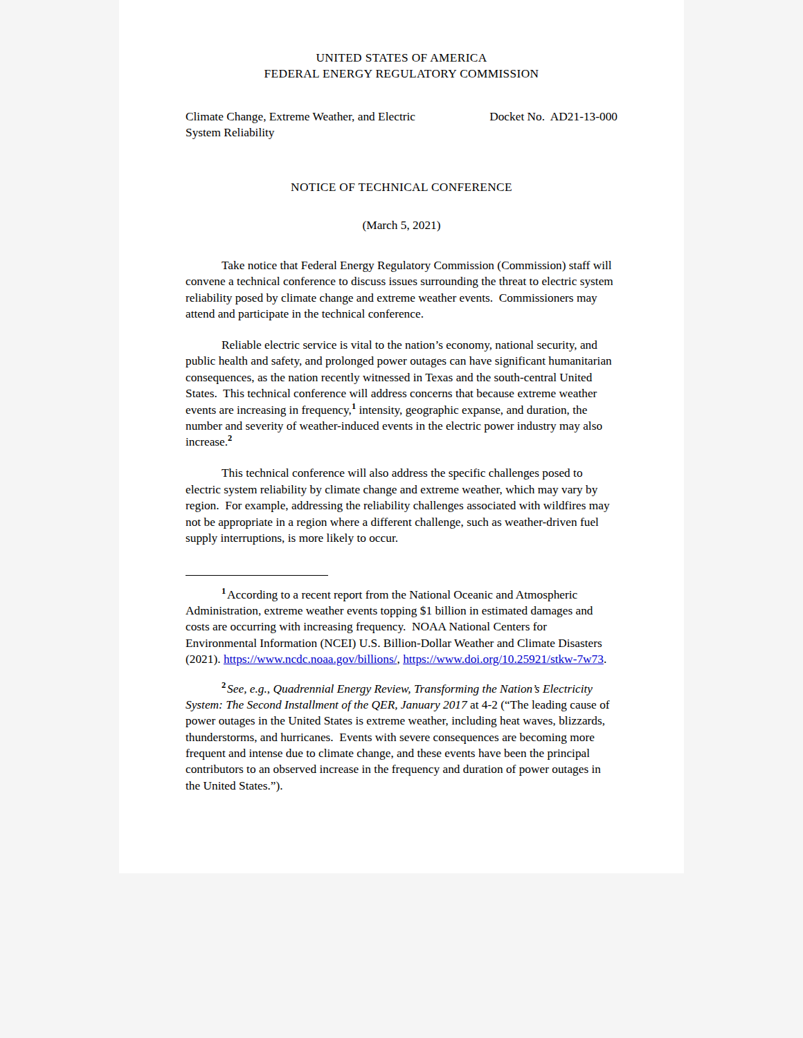UNITED STATES OF AMERICA
FEDERAL ENERGY REGULATORY COMMISSION
Climate Change, Extreme Weather, and Electric System Reliability
Docket No. AD21-13-000
NOTICE OF TECHNICAL CONFERENCE
(March 5, 2021)
Take notice that Federal Energy Regulatory Commission (Commission) staff will convene a technical conference to discuss issues surrounding the threat to electric system reliability posed by climate change and extreme weather events. Commissioners may attend and participate in the technical conference.
Reliable electric service is vital to the nation’s economy, national security, and public health and safety, and prolonged power outages can have significant humanitarian consequences, as the nation recently witnessed in Texas and the south-central United States. This technical conference will address concerns that because extreme weather events are increasing in frequency,1 intensity, geographic expanse, and duration, the number and severity of weather-induced events in the electric power industry may also increase.2
This technical conference will also address the specific challenges posed to electric system reliability by climate change and extreme weather, which may vary by region. For example, addressing the reliability challenges associated with wildfires may not be appropriate in a region where a different challenge, such as weather-driven fuel supply interruptions, is more likely to occur.
1 According to a recent report from the National Oceanic and Atmospheric Administration, extreme weather events topping $1 billion in estimated damages and costs are occurring with increasing frequency. NOAA National Centers for Environmental Information (NCEI) U.S. Billion-Dollar Weather and Climate Disasters (2021). https://www.ncdc.noaa.gov/billions/, https://www.doi.org/10.25921/stkw-7w73.
2 See, e.g., Quadrennial Energy Review, Transforming the Nation’s Electricity System: The Second Installment of the QER, January 2017 at 4-2 (“The leading cause of power outages in the United States is extreme weather, including heat waves, blizzards, thunderstorms, and hurricanes. Events with severe consequences are becoming more frequent and intense due to climate change, and these events have been the principal contributors to an observed increase in the frequency and duration of power outages in the United States.”).